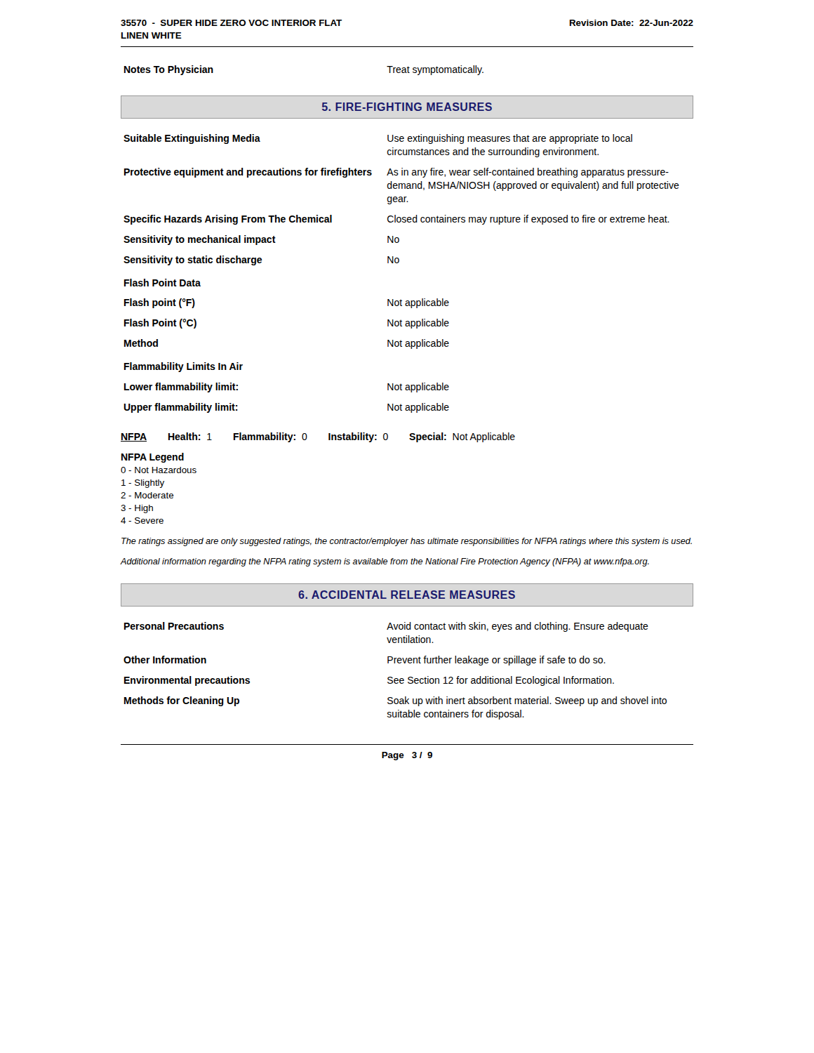35570 - SUPER HIDE ZERO VOC INTERIOR FLAT
LINEN WHITE
Revision Date: 22-Jun-2022
| Notes To Physician | Treat symptomatically. |
5. FIRE-FIGHTING MEASURES
| Suitable Extinguishing Media | Use extinguishing measures that are appropriate to local circumstances and the surrounding environment. |
| Protective equipment and precautions for firefighters | As in any fire, wear self-contained breathing apparatus pressure-demand, MSHA/NIOSH (approved or equivalent) and full protective gear. |
| Specific Hazards Arising From The Chemical | Closed containers may rupture if exposed to fire or extreme heat. |
| Sensitivity to mechanical impact | No |
| Sensitivity to static discharge | No |
| Flash Point Data | |
| Flash point (°F) | Not applicable |
| Flash Point (°C) | Not applicable |
| Method | Not applicable |
| Flammability Limits In Air | |
| Lower flammability limit: | Not applicable |
| Upper flammability limit: | Not applicable |
NFPA Health: 1 Flammability: 0 Instability: 0 Special: Not Applicable
NFPA Legend
0 - Not Hazardous
1 - Slightly
2 - Moderate
3 - High
4 - Severe
The ratings assigned are only suggested ratings, the contractor/employer has ultimate responsibilities for NFPA ratings where this system is used.
Additional information regarding the NFPA rating system is available from the National Fire Protection Agency (NFPA) at www.nfpa.org.
6. ACCIDENTAL RELEASE MEASURES
| Personal Precautions | Avoid contact with skin, eyes and clothing. Ensure adequate ventilation. |
| Other Information | Prevent further leakage or spillage if safe to do so. |
| Environmental precautions | See Section 12 for additional Ecological Information. |
| Methods for Cleaning Up | Soak up with inert absorbent material. Sweep up and shovel into suitable containers for disposal. |
Page 3 / 9